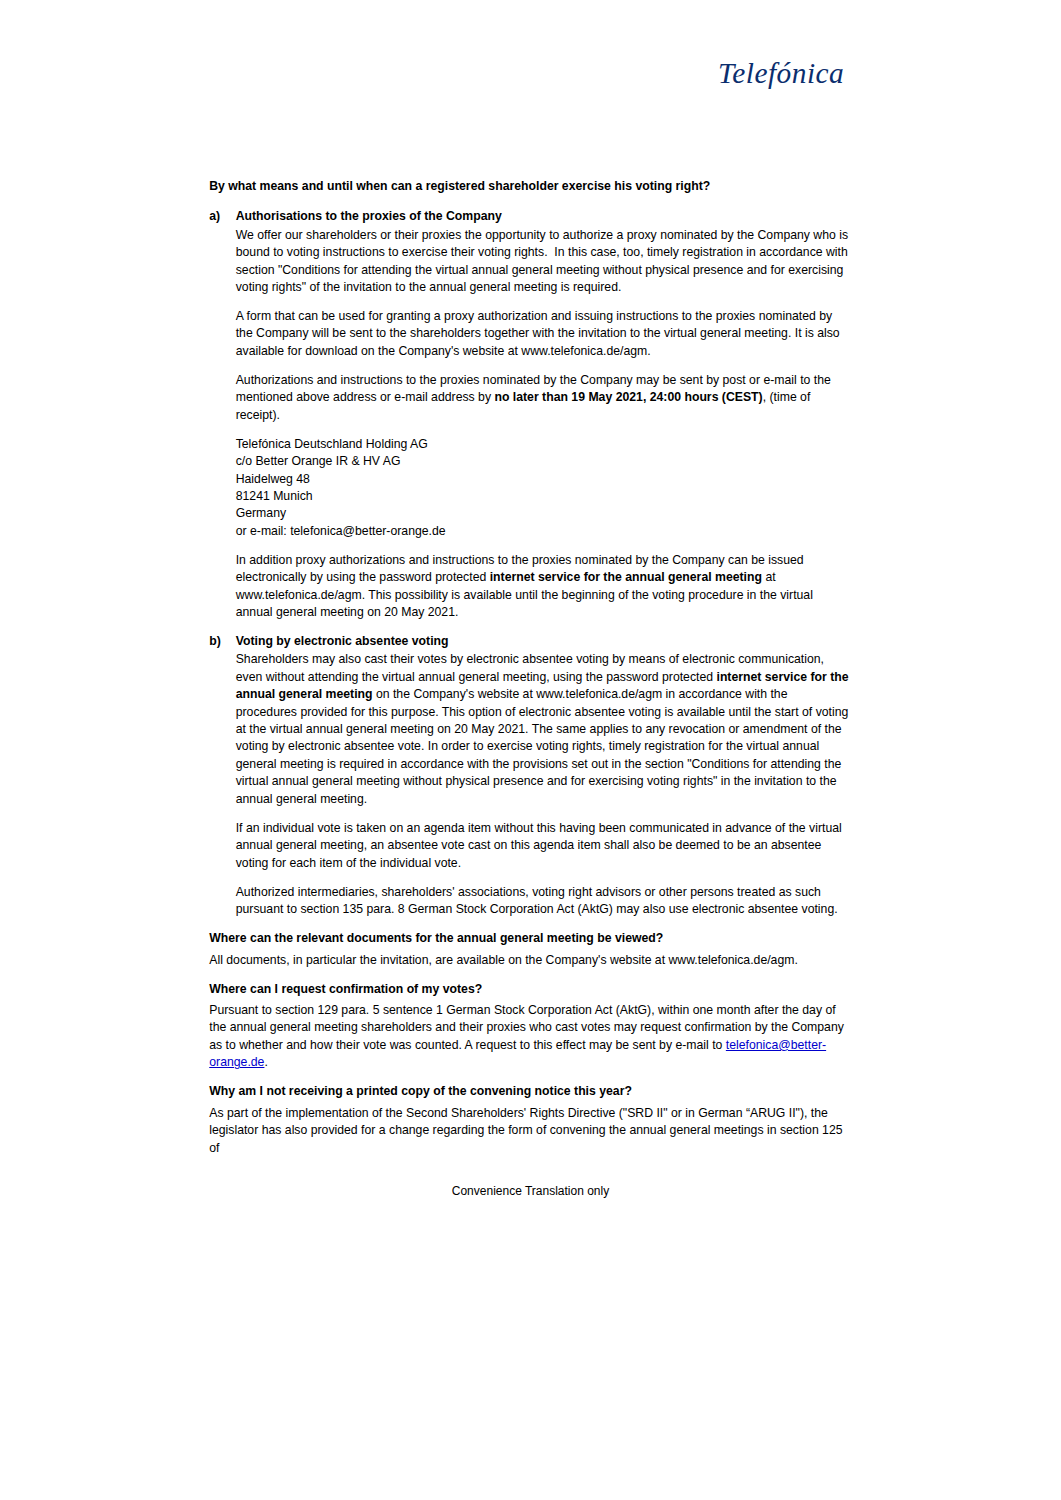Telefónica
By what means and until when can a registered shareholder exercise his voting right?
a) Authorisations to the proxies of the Company
We offer our shareholders or their proxies the opportunity to authorize a proxy nominated by the Company who is bound to voting instructions to exercise their voting rights. In this case, too, timely registration in accordance with section "Conditions for attending the virtual annual general meeting without physical presence and for exercising voting rights" of the invitation to the annual general meeting is required.
A form that can be used for granting a proxy authorization and issuing instructions to the proxies nominated by the Company will be sent to the shareholders together with the invitation to the virtual general meeting. It is also available for download on the Company's website at www.telefonica.de/agm.
Authorizations and instructions to the proxies nominated by the Company may be sent by post or e-mail to the mentioned above address or e-mail address by no later than 19 May 2021, 24:00 hours (CEST), (time of receipt).
Telefónica Deutschland Holding AG
c/o Better Orange IR & HV AG
Haidelweg 48
81241 Munich
Germany
or e-mail: telefonica@better-orange.de
In addition proxy authorizations and instructions to the proxies nominated by the Company can be issued electronically by using the password protected internet service for the annual general meeting at www.telefonica.de/agm. This possibility is available until the beginning of the voting procedure in the virtual annual general meeting on 20 May 2021.
b) Voting by electronic absentee voting
Shareholders may also cast their votes by electronic absentee voting by means of electronic communication, even without attending the virtual annual general meeting, using the password protected internet service for the annual general meeting on the Company's website at www.telefonica.de/agm in accordance with the procedures provided for this purpose. This option of electronic absentee voting is available until the start of voting at the virtual annual general meeting on 20 May 2021. The same applies to any revocation or amendment of the voting by electronic absentee vote. In order to exercise voting rights, timely registration for the virtual annual general meeting is required in accordance with the provisions set out in the section "Conditions for attending the virtual annual general meeting without physical presence and for exercising voting rights" in the invitation to the annual general meeting.
If an individual vote is taken on an agenda item without this having been communicated in advance of the virtual annual general meeting, an absentee vote cast on this agenda item shall also be deemed to be an absentee voting for each item of the individual vote.
Authorized intermediaries, shareholders' associations, voting right advisors or other persons treated as such pursuant to section 135 para. 8 German Stock Corporation Act (AktG) may also use electronic absentee voting.
Where can the relevant documents for the annual general meeting be viewed?
All documents, in particular the invitation, are available on the Company's website at www.telefonica.de/agm.
Where can I request confirmation of my votes?
Pursuant to section 129 para. 5 sentence 1 German Stock Corporation Act (AktG), within one month after the day of the annual general meeting shareholders and their proxies who cast votes may request confirmation by the Company as to whether and how their vote was counted. A request to this effect may be sent by e-mail to telefonica@better-orange.de.
Why am I not receiving a printed copy of the convening notice this year?
As part of the implementation of the Second Shareholders' Rights Directive ("SRD II" or in German “ARUG II"), the legislator has also provided for a change regarding the form of convening the annual general meetings in section 125 of
Convenience Translation only